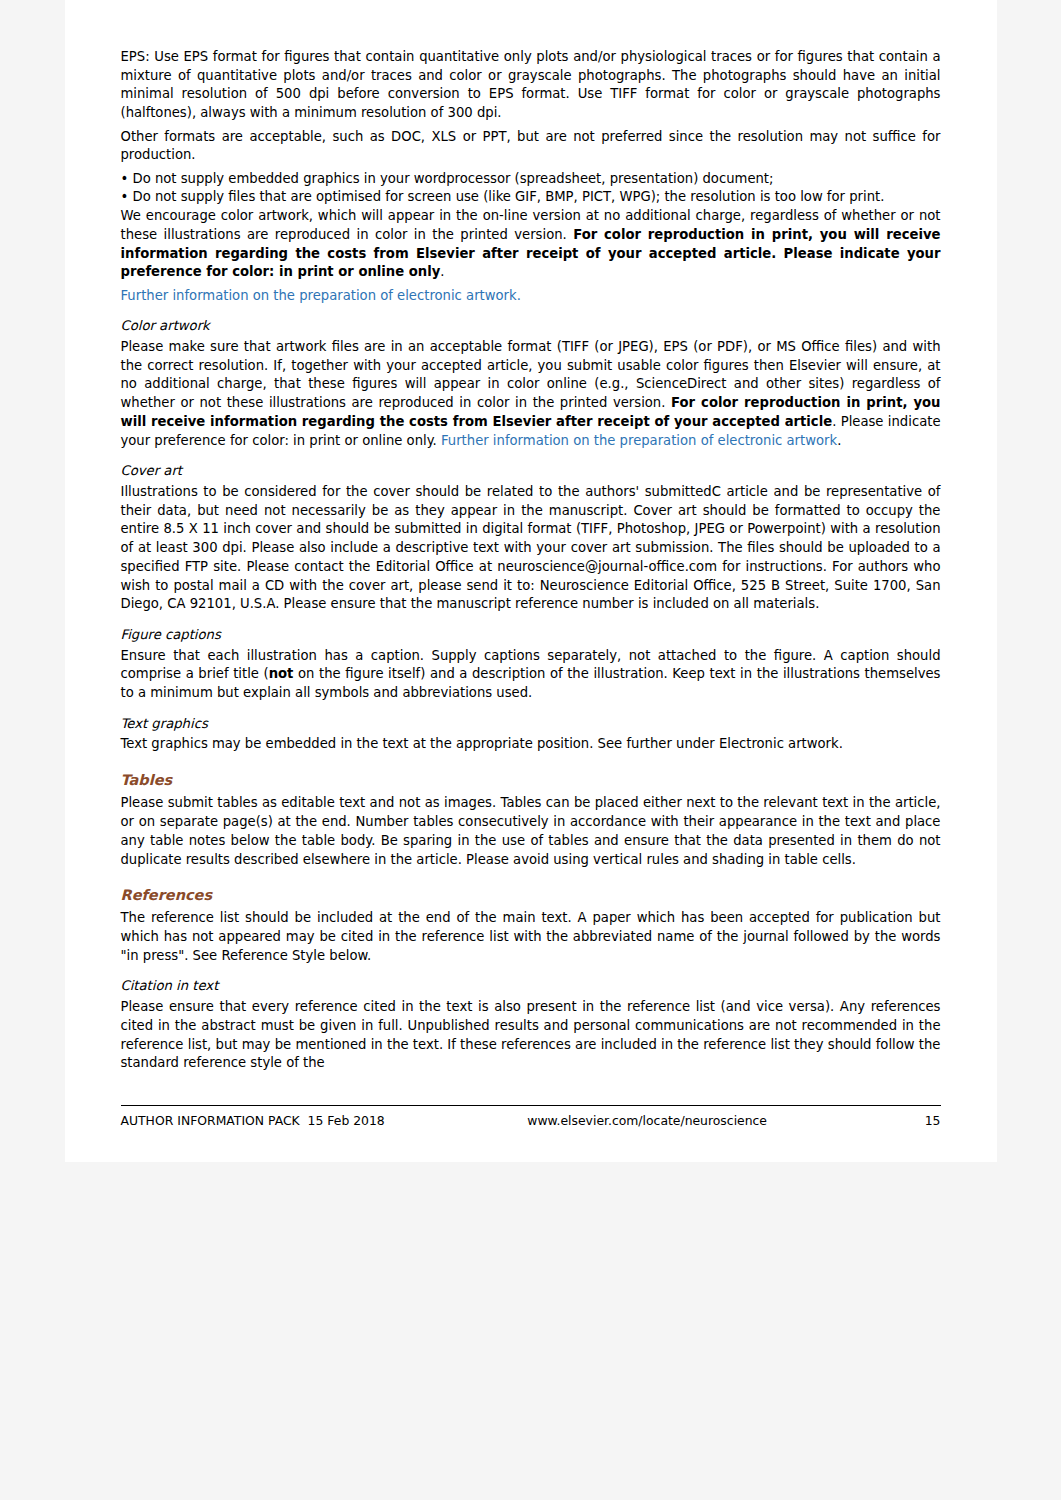EPS: Use EPS format for figures that contain quantitative only plots and/or physiological traces or for figures that contain a mixture of quantitative plots and/or traces and color or grayscale photographs. The photographs should have an initial minimal resolution of 500 dpi before conversion to EPS format. Use TIFF format for color or grayscale photographs (halftones), always with a minimum resolution of 300 dpi.
Other formats are acceptable, such as DOC, XLS or PPT, but are not preferred since the resolution may not suffice for production.
• Do not supply embedded graphics in your wordprocessor (spreadsheet, presentation) document;
• Do not supply files that are optimised for screen use (like GIF, BMP, PICT, WPG); the resolution is too low for print.
We encourage color artwork, which will appear in the on-line version at no additional charge, regardless of whether or not these illustrations are reproduced in color in the printed version. For color reproduction in print, you will receive information regarding the costs from Elsevier after receipt of your accepted article. Please indicate your preference for color: in print or online only.
Further information on the preparation of electronic artwork.
Color artwork
Please make sure that artwork files are in an acceptable format (TIFF (or JPEG), EPS (or PDF), or MS Office files) and with the correct resolution. If, together with your accepted article, you submit usable color figures then Elsevier will ensure, at no additional charge, that these figures will appear in color online (e.g., ScienceDirect and other sites) regardless of whether or not these illustrations are reproduced in color in the printed version. For color reproduction in print, you will receive information regarding the costs from Elsevier after receipt of your accepted article. Please indicate your preference for color: in print or online only. Further information on the preparation of electronic artwork.
Cover art
Illustrations to be considered for the cover should be related to the authors' submittedC article and be representative of their data, but need not necessarily be as they appear in the manuscript. Cover art should be formatted to occupy the entire 8.5 X 11 inch cover and should be submitted in digital format (TIFF, Photoshop, JPEG or Powerpoint) with a resolution of at least 300 dpi. Please also include a descriptive text with your cover art submission. The files should be uploaded to a specified FTP site. Please contact the Editorial Office at neuroscience@journal-office.com for instructions. For authors who wish to postal mail a CD with the cover art, please send it to: Neuroscience Editorial Office, 525 B Street, Suite 1700, San Diego, CA 92101, U.S.A. Please ensure that the manuscript reference number is included on all materials.
Figure captions
Ensure that each illustration has a caption. Supply captions separately, not attached to the figure. A caption should comprise a brief title (not on the figure itself) and a description of the illustration. Keep text in the illustrations themselves to a minimum but explain all symbols and abbreviations used.
Text graphics
Text graphics may be embedded in the text at the appropriate position. See further under Electronic artwork.
Tables
Please submit tables as editable text and not as images. Tables can be placed either next to the relevant text in the article, or on separate page(s) at the end. Number tables consecutively in accordance with their appearance in the text and place any table notes below the table body. Be sparing in the use of tables and ensure that the data presented in them do not duplicate results described elsewhere in the article. Please avoid using vertical rules and shading in table cells.
References
The reference list should be included at the end of the main text. A paper which has been accepted for publication but which has not appeared may be cited in the reference list with the abbreviated name of the journal followed by the words "in press". See Reference Style below.
Citation in text
Please ensure that every reference cited in the text is also present in the reference list (and vice versa). Any references cited in the abstract must be given in full. Unpublished results and personal communications are not recommended in the reference list, but may be mentioned in the text. If these references are included in the reference list they should follow the standard reference style of the
AUTHOR INFORMATION PACK 15 Feb 2018 www.elsevier.com/locate/neuroscience 15